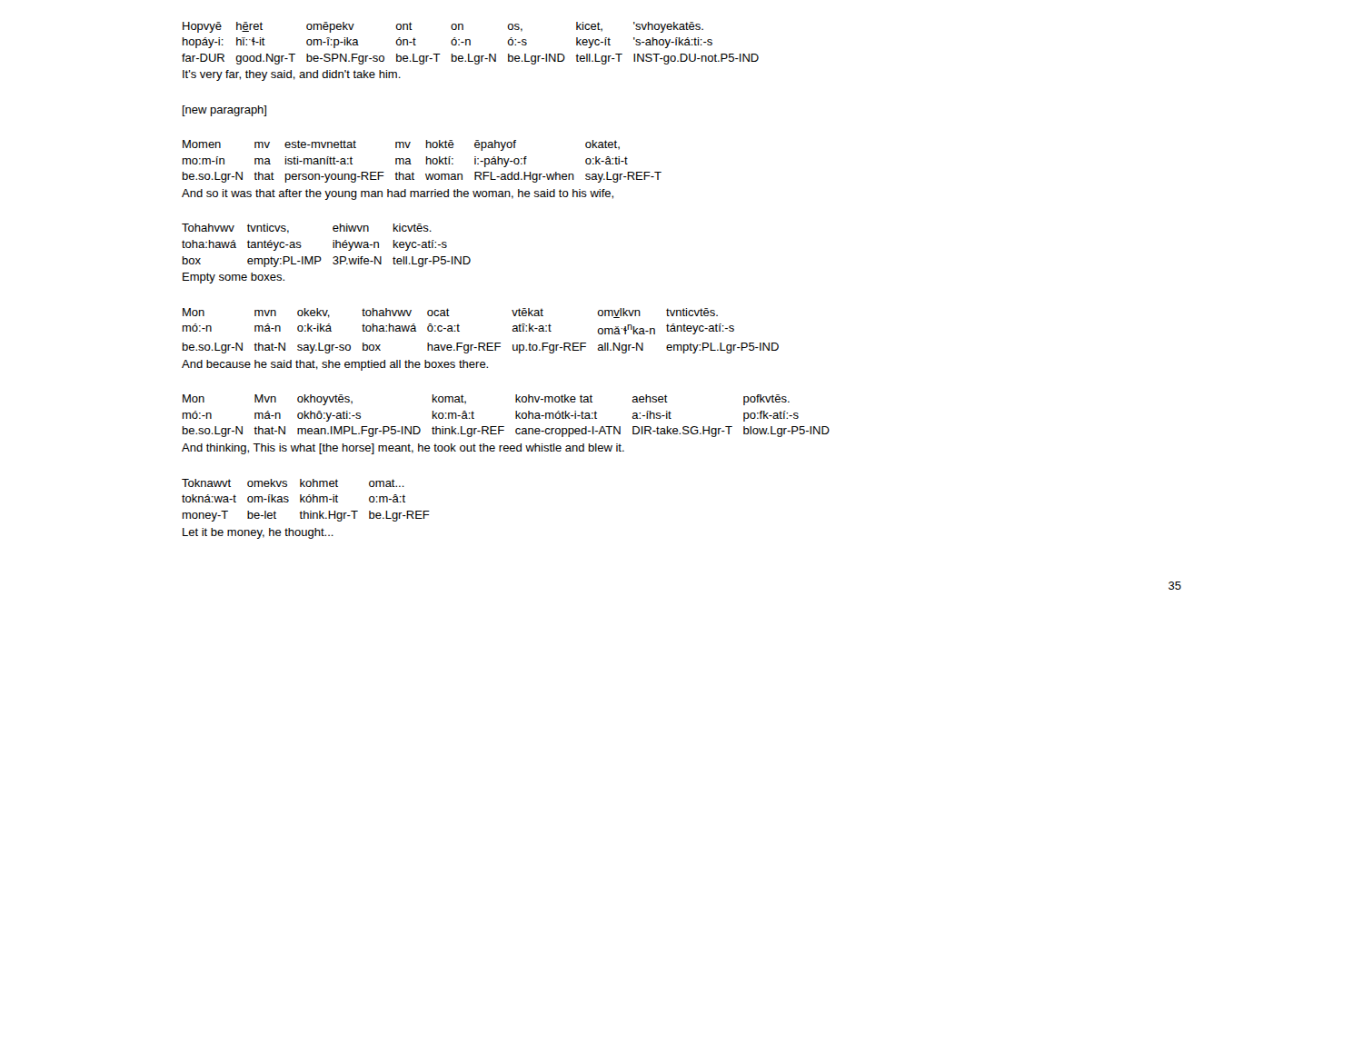| Hopvyē | h ē ret | omēpekv | ont | on | os, | kicet, | 'svhoyekatēs. |
| hopáy-i: | hǐ:ˑɬ-it | om-î:p-ika | ón-t | ó:-n | ó:-s | keyc-ít | 's-ahoy-íká:ti:-s |
| far-DUR | good.Ngr-T | be-SPN.Fgr-so | be.Lgr-T | be.Lgr-N | be.Lgr-IND | tell.Lgr-T | INST-go.DU-not.P5-IND |
It's very far, they said, and didn't take him.
[new paragraph]
| Momen | mv | este-mvnettat | mv | hoktē | ēpahyof | okatet, |
| mo:m-ín | ma | isti-manítt-a:t | ma | hoktí: | i:-páhy-o:f | o:k-â:ti-t |
| be.so.Lgr-N | that | person-young-REF | that | woman | RFL-add.Hgr-when | say.Lgr-REF-T |
And so it was that after the young man had married the woman, he said to his wife,
| Tohahvwv | tvnticvs, | ehiwvn | kicvtēs. |
| toha:hawá | tantéyc-as | ihéywa-n | keyc-atí:-s |
| box | empty:PL-IMP | 3P.wife-N | tell.Lgr-P5-IND |
Empty some boxes.
| Mon | mvn | okekv, | tohahvwv | ocat | vtēkat | om v lkvn | tvnticvtēs. |
| mó:-n | má-n | o:k-iká | toha:hawá | ô:c-a:t | atî:k-a:t | omǎˑɬ n ka-n | tánteyc-atí:-s |
| be.so.Lgr-N | that-N | say.Lgr-so | box | have.Fgr-REF | up.to.Fgr-REF | all.Ngr-N | empty:PL.Lgr-P5-IND |
And because he said that, she emptied all the boxes there.
| Mon | Mvn | okhoyvtēs, | komat, | kohv-motke tat | aehset | pofkvtēs. |
| mó:-n | má-n | okhô:y-ati:-s | ko:m-â:t | koha-mótk-i-ta:t | a:-íhs-it | po:fk-atí:-s |
| be.so.Lgr-N | that-N | mean.IMPL.Fgr-P5-IND | think.Lgr-REF | cane-cropped-I-ATN | DIR-take.SG.Hgr-T | blow.Lgr-P5-IND |
And thinking, This is what [the horse] meant, he took out the reed whistle and blew it.
| Toknawvt | omekvs | kohmet | omat... |
| tokná:wa-t | om-íkas | kóhm-it | o:m-â:t |
| money-T | be-let | think.Hgr-T | be.Lgr-REF |
Let it be money, he thought...
35